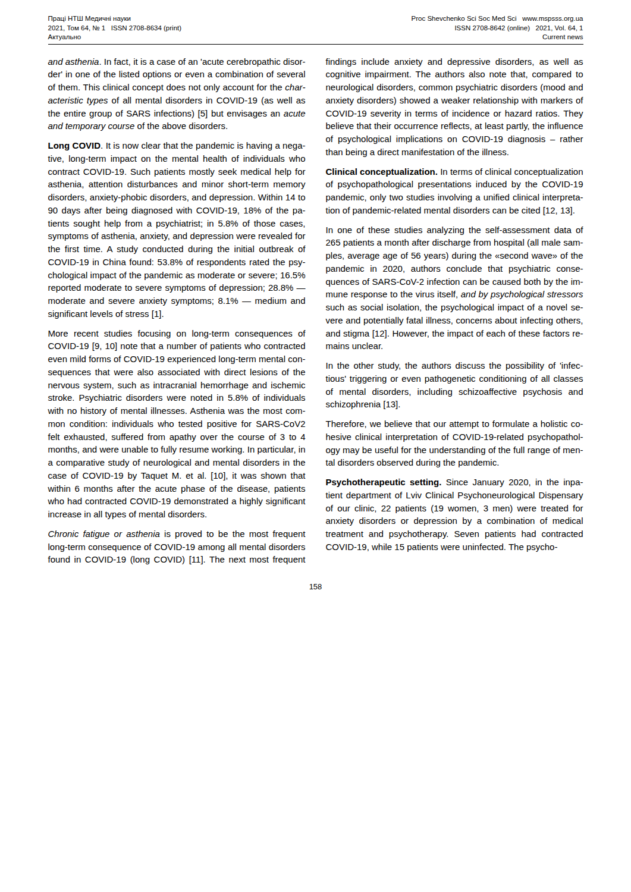Праці НТШ Медичні науки
2021, Том 64, № 1 ISSN 2708-8634 (print)
Proc Shevchenko Sci Soc Med Sci www.mspsss.org.ua
ISSN 2708-8642 (online) 2021, Vol. 64, 1
Актуально
Current news
and asthenia. In fact, it is a case of an 'acute cerebropathic disorder' in one of the listed options or even a combination of several of them. This clinical concept does not only account for the characteristic types of all mental disorders in COVID-19 (as well as the entire group of SARS infections) [5] but envisages an acute and temporary course of the above disorders.
Long COVID. It is now clear that the pandemic is having a negative, long-term impact on the mental health of individuals who contract COVID-19. Such patients mostly seek medical help for asthenia, attention disturbances and minor short-term memory disorders, anxiety-phobic disorders, and depression. Within 14 to 90 days after being diagnosed with COVID-19, 18% of the patients sought help from a psychiatrist; in 5.8% of those cases, symptoms of asthenia, anxiety, and depression were revealed for the first time. A study conducted during the initial outbreak of COVID-19 in China found: 53.8% of respondents rated the psychological impact of the pandemic as moderate or severe; 16.5% reported moderate to severe symptoms of depression; 28.8% — moderate and severe anxiety symptoms; 8.1% — medium and significant levels of stress [1].
More recent studies focusing on long-term consequences of COVID-19 [9, 10] note that a number of patients who contracted even mild forms of COVID-19 experienced long-term mental consequences that were also associated with direct lesions of the nervous system, such as intracranial hemorrhage and ischemic stroke. Psychiatric disorders were noted in 5.8% of individuals with no history of mental illnesses. Asthenia was the most common condition: individuals who tested positive for SARS-CoV2 felt exhausted, suffered from apathy over the course of 3 to 4 months, and were unable to fully resume working. In particular, in a comparative study of neurological and mental disorders in the case of COVID-19 by Taquet M. et al. [10], it was shown that within 6 months after the acute phase of the disease, patients who had contracted COVID-19 demonstrated a highly significant increase in all types of mental disorders.
Chronic fatigue or asthenia is proved to be the most frequent long-term consequence of COVID-19 among all mental disorders found in COVID-19 (long COVID) [11]. The next most frequent findings include anxiety and depressive disorders, as well as cognitive impairment. The authors also note that, compared to neurological disorders, common psychiatric disorders (mood and anxiety disorders) showed a weaker relationship with markers of COVID-19 severity in terms of incidence or hazard ratios. They believe that their occurrence reflects, at least partly, the influence of psychological implications on COVID-19 diagnosis – rather than being a direct manifestation of the illness.
Clinical conceptualization. In terms of clinical conceptualization of psychopathological presentations induced by the COVID-19 pandemic, only two studies involving a unified clinical interpretation of pandemic-related mental disorders can be cited [12, 13].
In one of these studies analyzing the self-assessment data of 265 patients a month after discharge from hospital (all male samples, average age of 56 years) during the «second wave» of the pandemic in 2020, authors conclude that psychiatric consequences of SARS-CoV-2 infection can be caused both by the immune response to the virus itself, and by psychological stressors such as social isolation, the psychological impact of a novel severe and potentially fatal illness, concerns about infecting others, and stigma [12]. However, the impact of each of these factors remains unclear.
In the other study, the authors discuss the possibility of 'infectious' triggering or even pathogenetic conditioning of all classes of mental disorders, including schizoaffective psychosis and schizophrenia [13].
Therefore, we believe that our attempt to formulate a holistic cohesive clinical interpretation of COVID-19-related psychopathology may be useful for the understanding of the full range of mental disorders observed during the pandemic.
Psychotherapeutic setting. Since January 2020, in the inpatient department of Lviv Clinical Psychoneurological Dispensary of our clinic, 22 patients (19 women, 3 men) were treated for anxiety disorders or depression by a combination of medical treatment and psychotherapy. Seven patients had contracted COVID-19, while 15 patients were uninfected. The psycho-
158